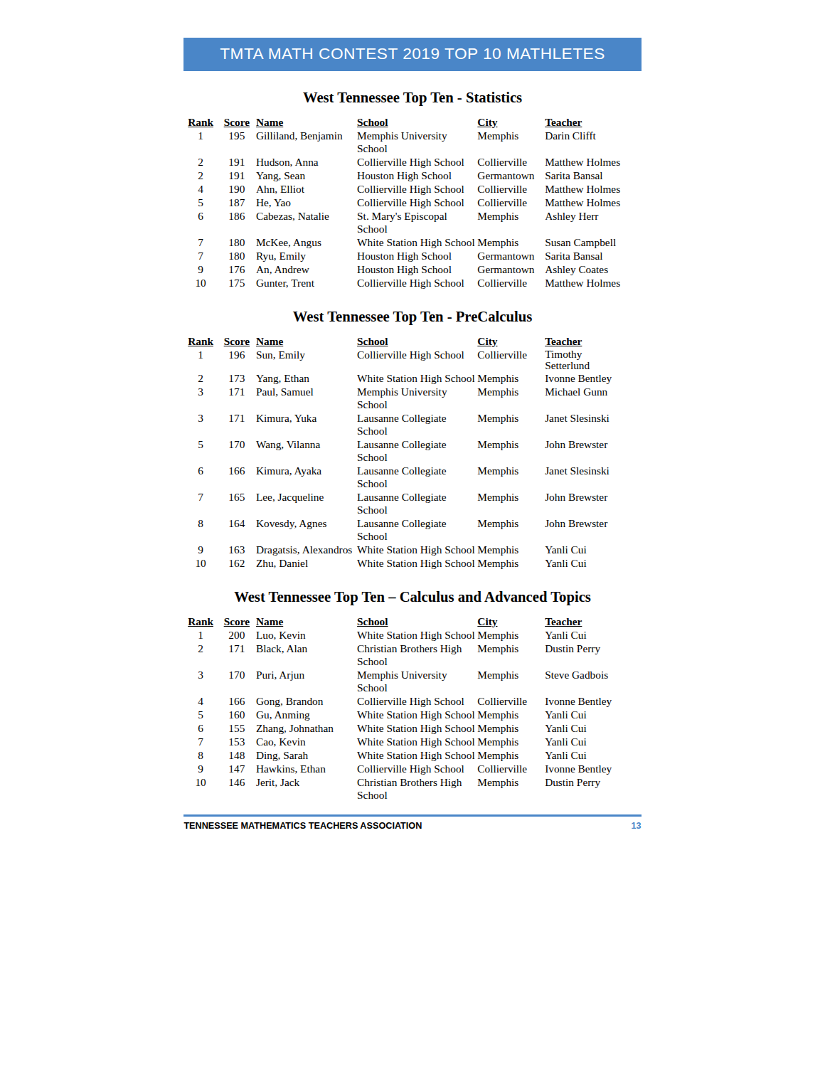TMTA MATH CONTEST 2019 TOP 10 MATHLETES
West Tennessee Top Ten - Statistics
| Rank | Score | Name | School | City | Teacher |
| --- | --- | --- | --- | --- | --- |
| 1 | 195 | Gilliland, Benjamin | Memphis University School | Memphis | Darin Clifft |
| 2 | 191 | Hudson, Anna | Collierville High School | Collierville | Matthew Holmes |
| 2 | 191 | Yang, Sean | Houston High School | Germantown | Sarita Bansal |
| 4 | 190 | Ahn, Elliot | Collierville High School | Collierville | Matthew Holmes |
| 5 | 187 | He, Yao | Collierville High School | Collierville | Matthew Holmes |
| 6 | 186 | Cabezas, Natalie | St. Mary's Episcopal School | Memphis | Ashley Herr |
| 7 | 180 | McKee, Angus | White Station High School | Memphis | Susan Campbell |
| 7 | 180 | Ryu, Emily | Houston High School | Germantown | Sarita Bansal |
| 9 | 176 | An, Andrew | Houston High School | Germantown | Ashley Coates |
| 10 | 175 | Gunter, Trent | Collierville High School | Collierville | Matthew Holmes |
West Tennessee Top Ten - PreCalculus
| Rank | Score | Name | School | City | Teacher |
| --- | --- | --- | --- | --- | --- |
| 1 | 196 | Sun, Emily | Collierville High School | Collierville | Timothy Setterlund |
| 2 | 173 | Yang, Ethan | White Station High School | Memphis | Ivonne Bentley |
| 3 | 171 | Paul, Samuel | Memphis University School | Memphis | Michael Gunn |
| 3 | 171 | Kimura, Yuka | Lausanne Collegiate School | Memphis | Janet Slesinski |
| 5 | 170 | Wang, Vilanna | Lausanne Collegiate School | Memphis | John Brewster |
| 6 | 166 | Kimura, Ayaka | Lausanne Collegiate School | Memphis | Janet Slesinski |
| 7 | 165 | Lee, Jacqueline | Lausanne Collegiate School | Memphis | John Brewster |
| 8 | 164 | Kovesdy, Agnes | Lausanne Collegiate School | Memphis | John Brewster |
| 9 | 163 | Dragatsis, Alexandros | White Station High School | Memphis | Yanli Cui |
| 10 | 162 | Zhu, Daniel | White Station High School | Memphis | Yanli Cui |
West Tennessee Top Ten – Calculus and Advanced Topics
| Rank | Score | Name | School | City | Teacher |
| --- | --- | --- | --- | --- | --- |
| 1 | 200 | Luo, Kevin | White Station High School | Memphis | Yanli Cui |
| 2 | 171 | Black, Alan | Christian Brothers High School | Memphis | Dustin Perry |
| 3 | 170 | Puri, Arjun | Memphis University School | Memphis | Steve Gadbois |
| 4 | 166 | Gong, Brandon | Collierville High School | Collierville | Ivonne Bentley |
| 5 | 160 | Gu, Anming | White Station High School | Memphis | Yanli Cui |
| 6 | 155 | Zhang, Johnathan | White Station High School | Memphis | Yanli Cui |
| 7 | 153 | Cao, Kevin | White Station High School | Memphis | Yanli Cui |
| 8 | 148 | Ding, Sarah | White Station High School | Memphis | Yanli Cui |
| 9 | 147 | Hawkins, Ethan | Collierville High School | Collierville | Ivonne Bentley |
| 10 | 146 | Jerit, Jack | Christian Brothers High School | Memphis | Dustin Perry |
TENNESSEE MATHEMATICS TEACHERS ASSOCIATION 13